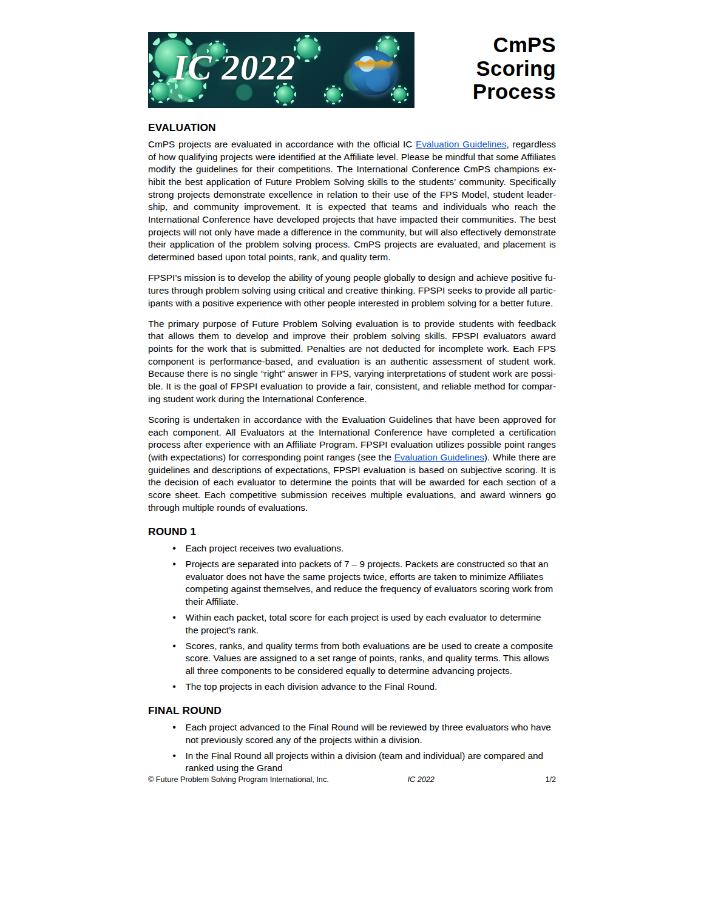IC 2022
CmPS
Scoring
Process
EVALUATION
CmPS projects are evaluated in accordance with the official IC Evaluation Guidelines, regardless of how qualifying projects were identified at the Affiliate level. Please be mindful that some Affiliates modify the guidelines for their competitions. The International Conference CmPS champions exhibit the best application of Future Problem Solving skills to the students’ community. Specifically strong projects demonstrate excellence in relation to their use of the FPS Model, student leadership, and community improvement. It is expected that teams and individuals who reach the International Conference have developed projects that have impacted their communities. The best projects will not only have made a difference in the community, but will also effectively demonstrate their application of the problem solving process. CmPS projects are evaluated, and placement is determined based upon total points, rank, and quality term.
FPSPI’s mission is to develop the ability of young people globally to design and achieve positive futures through problem solving using critical and creative thinking. FPSPI seeks to provide all participants with a positive experience with other people interested in problem solving for a better future.
The primary purpose of Future Problem Solving evaluation is to provide students with feedback that allows them to develop and improve their problem solving skills. FPSPI evaluators award points for the work that is submitted. Penalties are not deducted for incomplete work. Each FPS component is performance-based, and evaluation is an authentic assessment of student work. Because there is no single “right” answer in FPS, varying interpretations of student work are possible. It is the goal of FPSPI evaluation to provide a fair, consistent, and reliable method for comparing student work during the International Conference.
Scoring is undertaken in accordance with the Evaluation Guidelines that have been approved for each component. All Evaluators at the International Conference have completed a certification process after experience with an Affiliate Program. FPSPI evaluation utilizes possible point ranges (with expectations) for corresponding point ranges (see the Evaluation Guidelines). While there are guidelines and descriptions of expectations, FPSPI evaluation is based on subjective scoring. It is the decision of each evaluator to determine the points that will be awarded for each section of a score sheet. Each competitive submission receives multiple evaluations, and award winners go through multiple rounds of evaluations.
ROUND 1
Each project receives two evaluations.
Projects are separated into packets of 7 – 9 projects. Packets are constructed so that an evaluator does not have the same projects twice, efforts are taken to minimize Affiliates competing against themselves, and reduce the frequency of evaluators scoring work from their Affiliate.
Within each packet, total score for each project is used by each evaluator to determine the project’s rank.
Scores, ranks, and quality terms from both evaluations are be used to create a composite score. Values are assigned to a set range of points, ranks, and quality terms. This allows all three components to be considered equally to determine advancing projects.
The top projects in each division advance to the Final Round.
FINAL ROUND
Each project advanced to the Final Round will be reviewed by three evaluators who have not previously scored any of the projects within a division.
In the Final Round all projects within a division (team and individual) are compared and ranked using the Grand
© Future Problem Solving Program International, Inc.
IC 2022
1/2